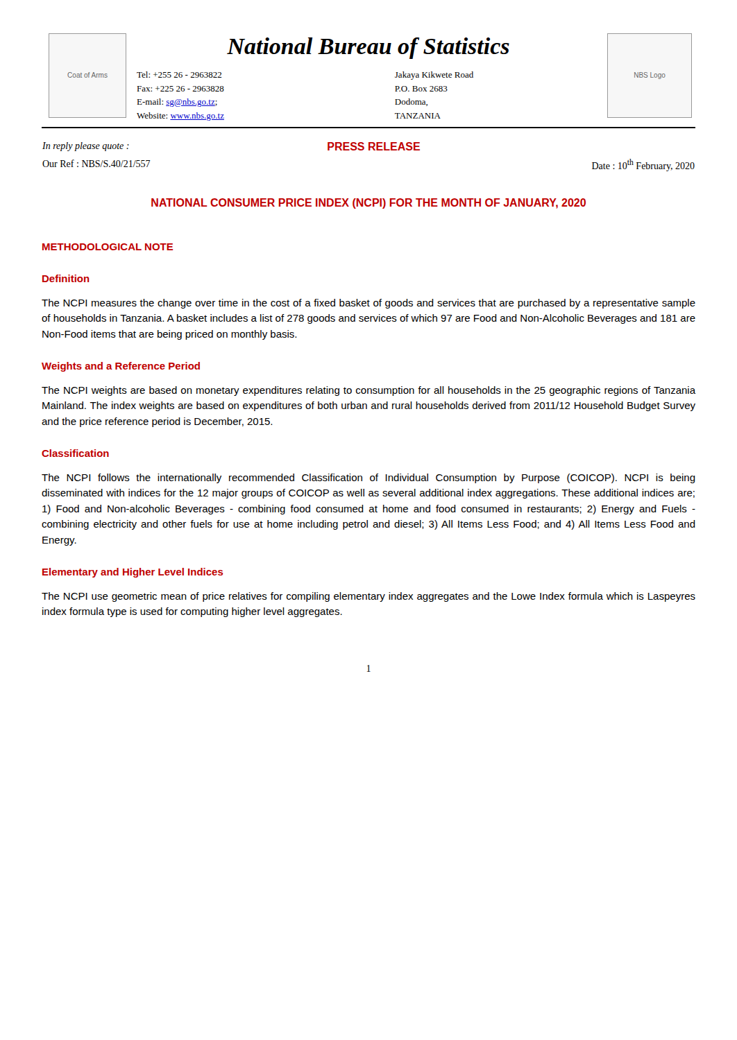| Coat of Arms | National Bureau of Statistics / Tel: +255 26 - 2963822 / Jakaya Kikwete Road / / Fax: +225 26 - 2963828 / P.O. Box 2683 / / E-mail: sg@nbs.go.tz ; / Dodoma, / / Website: www.nbs.go.tz / TANZANIA / | NBS Logo |
| In reply please quote : | PRESS RELEASE | |
| Our Ref : NBS/S.40/21/557 | | Date : 10 th February, 2020 |
NATIONAL CONSUMER PRICE INDEX (NCPI) FOR THE MONTH OF JANUARY, 2020
METHODOLOGICAL NOTE
Definition
The NCPI measures the change over time in the cost of a fixed basket of goods and services that are purchased by a representative sample of households in Tanzania. A basket includes a list of 278 goods and services of which 97 are Food and Non-Alcoholic Beverages and 181 are Non-Food items that are being priced on monthly basis.
Weights and a Reference Period
The NCPI weights are based on monetary expenditures relating to consumption for all households in the 25 geographic regions of Tanzania Mainland. The index weights are based on expenditures of both urban and rural households derived from 2011/12 Household Budget Survey and the price reference period is December, 2015.
Classification
The NCPI follows the internationally recommended Classification of Individual Consumption by Purpose (COICOP). NCPI is being disseminated with indices for the 12 major groups of COICOP as well as several additional index aggregations. These additional indices are; 1) Food and Non-alcoholic Beverages - combining food consumed at home and food consumed in restaurants; 2) Energy and Fuels - combining electricity and other fuels for use at home including petrol and diesel; 3) All Items Less Food; and 4) All Items Less Food and Energy.
Elementary and Higher Level Indices
The NCPI use geometric mean of price relatives for compiling elementary index aggregates and the Lowe Index formula which is Laspeyres index formula type is used for computing higher level aggregates.
1